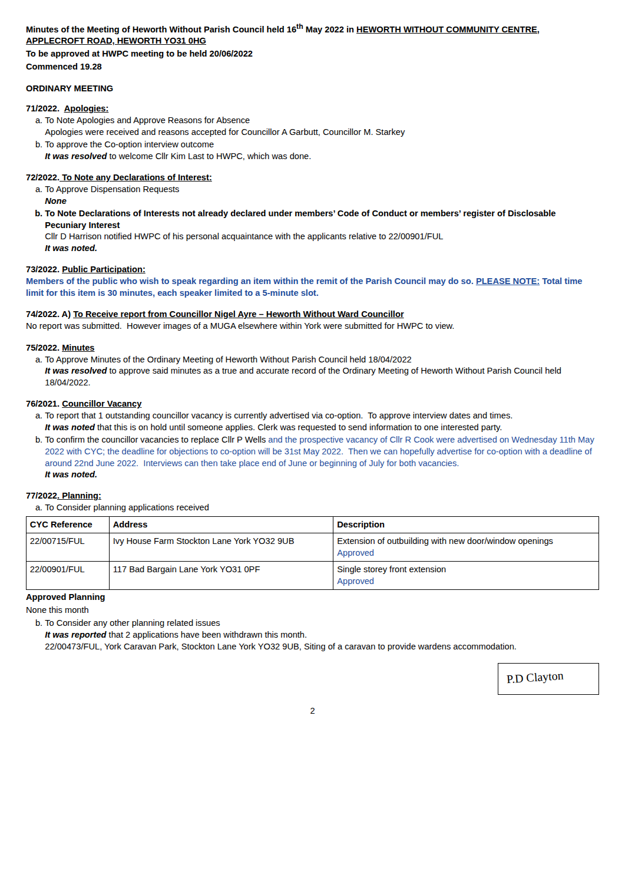Minutes of the Meeting of Heworth Without Parish Council held 16th May 2022 in HEWORTH WITHOUT COMMUNITY CENTRE, APPLECROFT ROAD, HEWORTH YO31 0HG
To be approved at HWPC meeting to be held 20/06/2022
Commenced 19.28
ORDINARY MEETING
71/2022. Apologies:
To Note Apologies and Approve Reasons for Absence
Apologies were received and reasons accepted for Councillor A Garbutt, Councillor M. Starkey
To approve the Co-option interview outcome
It was resolved to welcome Cllr Kim Last to HWPC, which was done.
72/2022. To Note any Declarations of Interest:
To Approve Dispensation Requests
None
To Note Declarations of Interests not already declared under members’ Code of Conduct or members’ register of Disclosable Pecuniary Interest
Cllr D Harrison notified HWPC of his personal acquaintance with the applicants relative to 22/00901/FUL
It was noted.
73/2022. Public Participation:
Members of the public who wish to speak regarding an item within the remit of the Parish Council may do so. PLEASE NOTE: Total time limit for this item is 30 minutes, each speaker limited to a 5-minute slot.
74/2022. A) To Receive report from Councillor Nigel Ayre – Heworth Without Ward Councillor
No report was submitted. However images of a MUGA elsewhere within York were submitted for HWPC to view.
75/2022. Minutes
To Approve Minutes of the Ordinary Meeting of Heworth Without Parish Council held 18/04/2022
It was resolved to approve said minutes as a true and accurate record of the Ordinary Meeting of Heworth Without Parish Council held 18/04/2022.
76/2021. Councillor Vacancy
To report that 1 outstanding councillor vacancy is currently advertised via co-option. To approve interview dates and times.
It was noted that this is on hold until someone applies. Clerk was requested to send information to one interested party.
To confirm the councillor vacancies to replace Cllr P Wells and the prospective vacancy of Cllr R Cook were advertised on Wednesday 11th May 2022 with CYC; the deadline for objections to co-option will be 31st May 2022. Then we can hopefully advertise for co-option with a deadline of around 22nd June 2022. Interviews can then take place end of June or beginning of July for both vacancies.
It was noted.
77/2022. Planning:
To Consider planning applications received
| CYC Reference | Address | Description |
| --- | --- | --- |
| 22/00715/FUL | Ivy House Farm Stockton Lane York YO32 9UB | Extension of outbuilding with new door/window openings Approved |
| 22/00901/FUL | 117 Bad Bargain Lane York YO31 0PF | Single storey front extension Approved |
Approved Planning
None this month
To Consider any other planning related issues
It was reported that 2 applications have been withdrawn this month.
22/00473/FUL, York Caravan Park, Stockton Lane York YO32 9UB, Siting of a caravan to provide wardens accommodation.
P.D Clayton
2